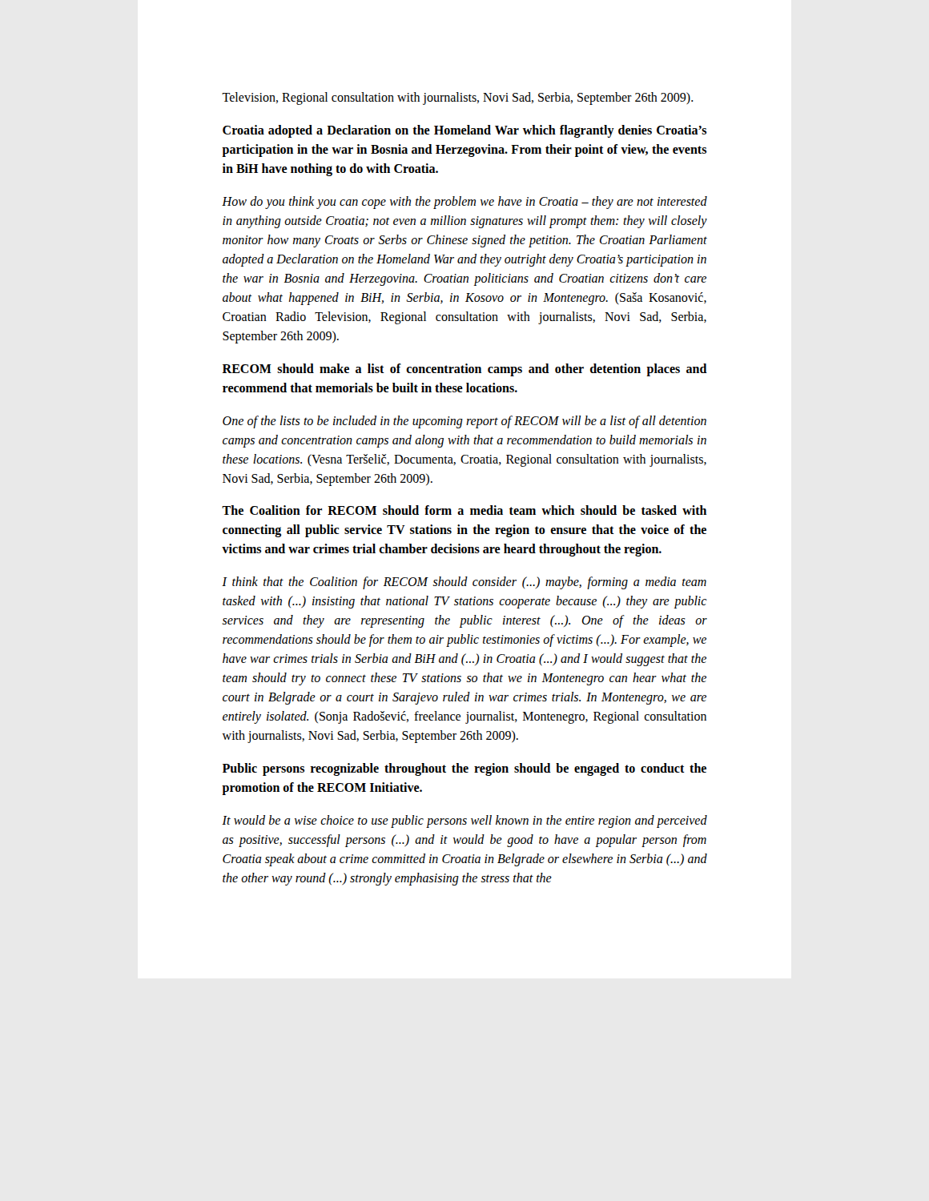Television, Regional consultation with journalists, Novi Sad, Serbia, September 26th 2009).
Croatia adopted a Declaration on the Homeland War which flagrantly denies Croatia’s participation in the war in Bosnia and Herzegovina. From their point of view, the events in BiH have nothing to do with Croatia.
How do you think you can cope with the problem we have in Croatia – they are not interested in anything outside Croatia; not even a million signatures will prompt them: they will closely monitor how many Croats or Serbs or Chinese signed the petition. The Croatian Parliament adopted a Declaration on the Homeland War and they outright deny Croatia’s participation in the war in Bosnia and Herzegovina. Croatian politicians and Croatian citizens don’t care about what happened in BiH, in Serbia, in Kosovo or in Montenegro. (Saša Kosanović, Croatian Radio Television, Regional consultation with journalists, Novi Sad, Serbia, September 26th 2009).
RECOM should make a list of concentration camps and other detention places and recommend that memorials be built in these locations.
One of the lists to be included in the upcoming report of RECOM will be a list of all detention camps and concentration camps and along with that a recommendation to build memorials in these locations. (Vesna Teršelič, Documenta, Croatia, Regional consultation with journalists, Novi Sad, Serbia, September 26th 2009).
The Coalition for RECOM should form a media team which should be tasked with connecting all public service TV stations in the region to ensure that the voice of the victims and war crimes trial chamber decisions are heard throughout the region.
I think that the Coalition for RECOM should consider (...) maybe, forming a media team tasked with (...) insisting that national TV stations cooperate because (...) they are public services and they are representing the public interest (...). One of the ideas or recommendations should be for them to air public testimonies of victims (...). For example, we have war crimes trials in Serbia and BiH and (...) in Croatia (...) and I would suggest that the team should try to connect these TV stations so that we in Montenegro can hear what the court in Belgrade or a court in Sarajevo ruled in war crimes trials. In Montenegro, we are entirely isolated. (Sonja Radošević, freelance journalist, Montenegro, Regional consultation with journalists, Novi Sad, Serbia, September 26th 2009).
Public persons recognizable throughout the region should be engaged to conduct the promotion of the RECOM Initiative.
It would be a wise choice to use public persons well known in the entire region and perceived as positive, successful persons (...) and it would be good to have a popular person from Croatia speak about a crime committed in Croatia in Belgrade or elsewhere in Serbia (...) and the other way round (...) strongly emphasising the stress that the